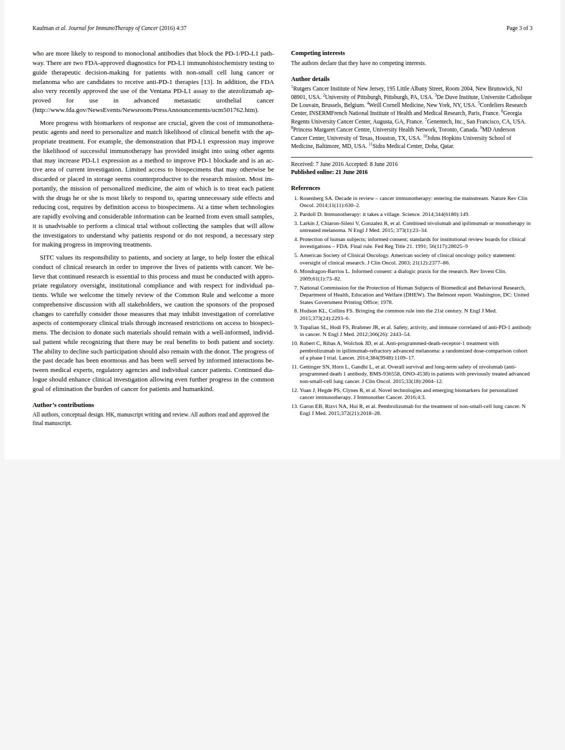Kaufman et al. Journal for ImmunoTherapy of Cancer (2016) 4:37
Page 3 of 3
who are more likely to respond to monoclonal antibodies that block the PD-1/PD-L1 pathway. There are two FDA-approved diagnostics for PD-L1 immunohistochemistry testing to guide therapeutic decision-making for patients with non-small cell lung cancer or melanoma who are candidates to receive anti-PD-1 therapies [13]. In addition, the FDA also very recently approved the use of the Ventana PD-L1 assay to the atezolizumab approved for use in advanced metastatic urothelial cancer (http://www.fda.gov/NewsEvents/Newsroom/PressAnnouncements/ucm501762.htm).
More progress with biomarkers of response are crucial, given the cost of immunotherapeutic agents and need to personalize and match likelihood of clinical benefit with the appropriate treatment. For example, the demonstration that PD-L1 expression may improve the likelihood of successful immunotherapy has provided insight into using other agents that may increase PD-L1 expression as a method to improve PD-1 blockade and is an active area of current investigation. Limited access to biospecimens that may otherwise be discarded or placed in storage seems counterproductive to the research mission. Most importantly, the mission of personalized medicine, the aim of which is to treat each patient with the drugs he or she is most likely to respond to, sparing unnecessary side effects and reducing cost, requires by definition access to biospecimens. At a time when technologies are rapidly evolving and considerable information can be learned from even small samples, it is unadvisable to perform a clinical trial without collecting the samples that will allow the investigators to understand why patients respond or do not respond, a necessary step for making progress in improving treatments.
SITC values its responsibility to patients, and society at large, to help foster the ethical conduct of clinical research in order to improve the lives of patients with cancer. We believe that continued research is essential to this process and must be conducted with appropriate regulatory oversight, institutional compliance and with respect for individual patients. While we welcome the timely review of the Common Rule and welcome a more comprehensive discussion with all stakeholders, we caution the sponsors of the proposed changes to carefully consider those measures that may inhibit investigation of correlative aspects of contemporary clinical trials through increased restrictions on access to biospecimens. The decision to donate such materials should remain with a well-informed, individual patient while recognizing that there may be real benefits to both patient and society. The ability to decline such participation should also remain with the donor. The progress of the past decade has been enormous and has been well served by informed interactions between medical experts, regulatory agencies and individual cancer patients. Continued dialogue should enhance clinical investigation allowing even further progress in the common goal of elimination the burden of cancer for patients and humankind.
Author’s contributions
All authors, conceptual design. HK, manuscript writing and review. All authors read and approved the final manuscript.
Competing interests
The authors declare that they have no competing interests.
Author details
1Rutgers Cancer Institute of New Jersey, 195 Little Albany Street, Room 2004, New Brunswick, NJ 08901, USA. 2University of Pittsburgh, Pittsburgh, PA, USA. 3De Duve Institute, Universite Catholique De Louvain, Brussels, Belgium. 4Weill Cornell Medicine, New York, NY, USA. 5Cordeliers Research Center, INSERMFrench National Institute of Health and Medical Research, Paris, France. 6Georgia Regents University Cancer Center, Augusta, GA, France. 7Genentech, Inc., San Francisco, CA, USA. 8Princess Margaret Cancer Centre, University Health Network, Toronto, Canada. 9MD Anderson Cancer Center, University of Texas, Houston, TX, USA. 10Johns Hopkins University School of Medicine, Baltimore, MD, USA. 11Sidra Medical Center, Doha, Qatar.
Received: 7 June 2016 Accepted: 8 June 2016
Published online: 21 June 2016
References
Rosenberg SA. Decade in review – cancer immunotherapy: entering the mainstream. Nature Rev Clin Oncol. 2014;11(11):630–2.
Pardoll D. Immunotherapy: it takes a village. Science. 2014;344(6180):149.
Larkin J, Chiaron-Sileni V, Gonzalez R, et al. Combined nivolumab and ipilimumab or monotherapy in untreated melanoma. N Engl J Med. 2015; 373(1):23–34.
Protection of human subjects; informed consent; standards for institutional review boards for clinical investigations – FDA. Final rule. Fed Reg Title 21. 1991; 56(117):28025–9
American Society of Clinical Oncology. American society of clinical oncology policy statement: oversight of clinical research. J Clin Oncol. 2003; 21(12):2377–86.
Mondragon-Barrios L. Informed consent: a dialogic praxis for the research. Rev Invest Clin. 2009;61(1):73–82.
National Commission for the Protection of Human Subjects of Biomedical and Behavioral Research, Department of Health, Education and Welfare (DHEW). The Belmont report. Washington, DC: United States Government Printing Office; 1978.
Hudson KL, Collins FS. Bringing the common rule into the 21st century. N Engl J Med. 2015;373(24):2293–6.
Topalian SL, Hodi FS, Brahmer JR, et al. Safety, activity, and immune correlated of anti-PD-1 antibody in cancer. N Engl J Med. 2012;366(26): 2443–54.
Robert C, Ribas A, Wolchok JD, et al. Anti-programmed-death-receptor-1 treatment with pembrolizumab in ipilimumab-refractory advanced melanoma: a randomized dose-comparison cohort of a phase I trial. Lancet. 2014;384(9948):1109–17.
Gettinger SN, Horn L, Gandhi L, et al. Overall survival and long-term safety of nivolumab (anti-programmed death 1 antibody, BMS-936558, ONO-4538) in patients with previously treated advanced non-small-cell lung cancer. J Clin Oncol. 2015;33(18):2004–12.
Yuan J, Hegde PS, Clynes R, et al. Novel technologies and emerging biomarkers for personalized cancer immunotherapy. J Immunother Cancer. 2016;4:3.
Garon EB, Rizvi NA, Hui R, et al. Pembrolizumab for the treatment of non-small-cell lung cancer. N Engl J Med. 2015;372(21):2018–28.